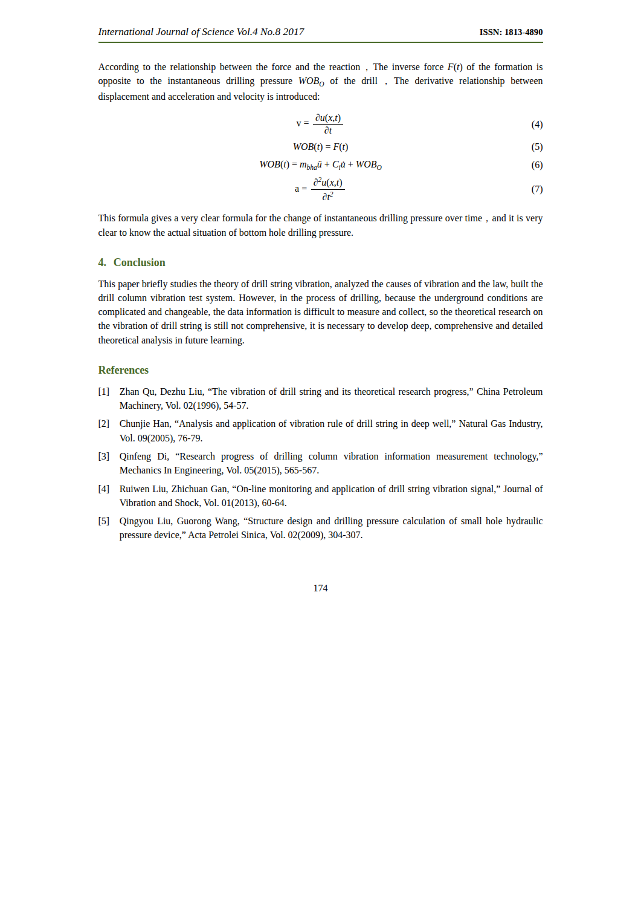International Journal of Science Vol.4 No.8 2017 ISSN: 1813-4890
According to the relationship between the force and the reaction，The inverse force F(t) of the formation is opposite to the instantaneous drilling pressure WOBO of the drill，The derivative relationship between displacement and acceleration and velocity is introduced:
v = ∂u(x,t) ∂t (4)
WOB(t) = F(t) (5)
WOB(t) = mbhaü + Ciu̇ + WOBO (6)
a = ∂2u(x,t) ∂t2 (7)
This formula gives a very clear formula for the change of instantaneous drilling pressure over time，and it is very clear to know the actual situation of bottom hole drilling pressure.
4. Conclusion
This paper briefly studies the theory of drill string vibration, analyzed the causes of vibration and the law, built the drill column vibration test system. However, in the process of drilling, because the underground conditions are complicated and changeable, the data information is difficult to measure and collect, so the theoretical research on the vibration of drill string is still not comprehensive, it is necessary to develop deep, comprehensive and detailed theoretical analysis in future learning.
References
[1] Zhan Qu, Dezhu Liu, “The vibration of drill string and its theoretical research progress,” China Petroleum Machinery, Vol. 02(1996), 54-57.
[2] Chunjie Han, “Analysis and application of vibration rule of drill string in deep well,” Natural Gas Industry, Vol. 09(2005), 76-79.
[3] Qinfeng Di, “Research progress of drilling column vibration information measurement technology,” Mechanics In Engineering, Vol. 05(2015), 565-567.
[4] Ruiwen Liu, Zhichuan Gan, “On-line monitoring and application of drill string vibration signal,” Journal of Vibration and Shock, Vol. 01(2013), 60-64.
[5] Qingyou Liu, Guorong Wang, “Structure design and drilling pressure calculation of small hole hydraulic pressure device,” Acta Petrolei Sinica, Vol. 02(2009), 304-307.
174